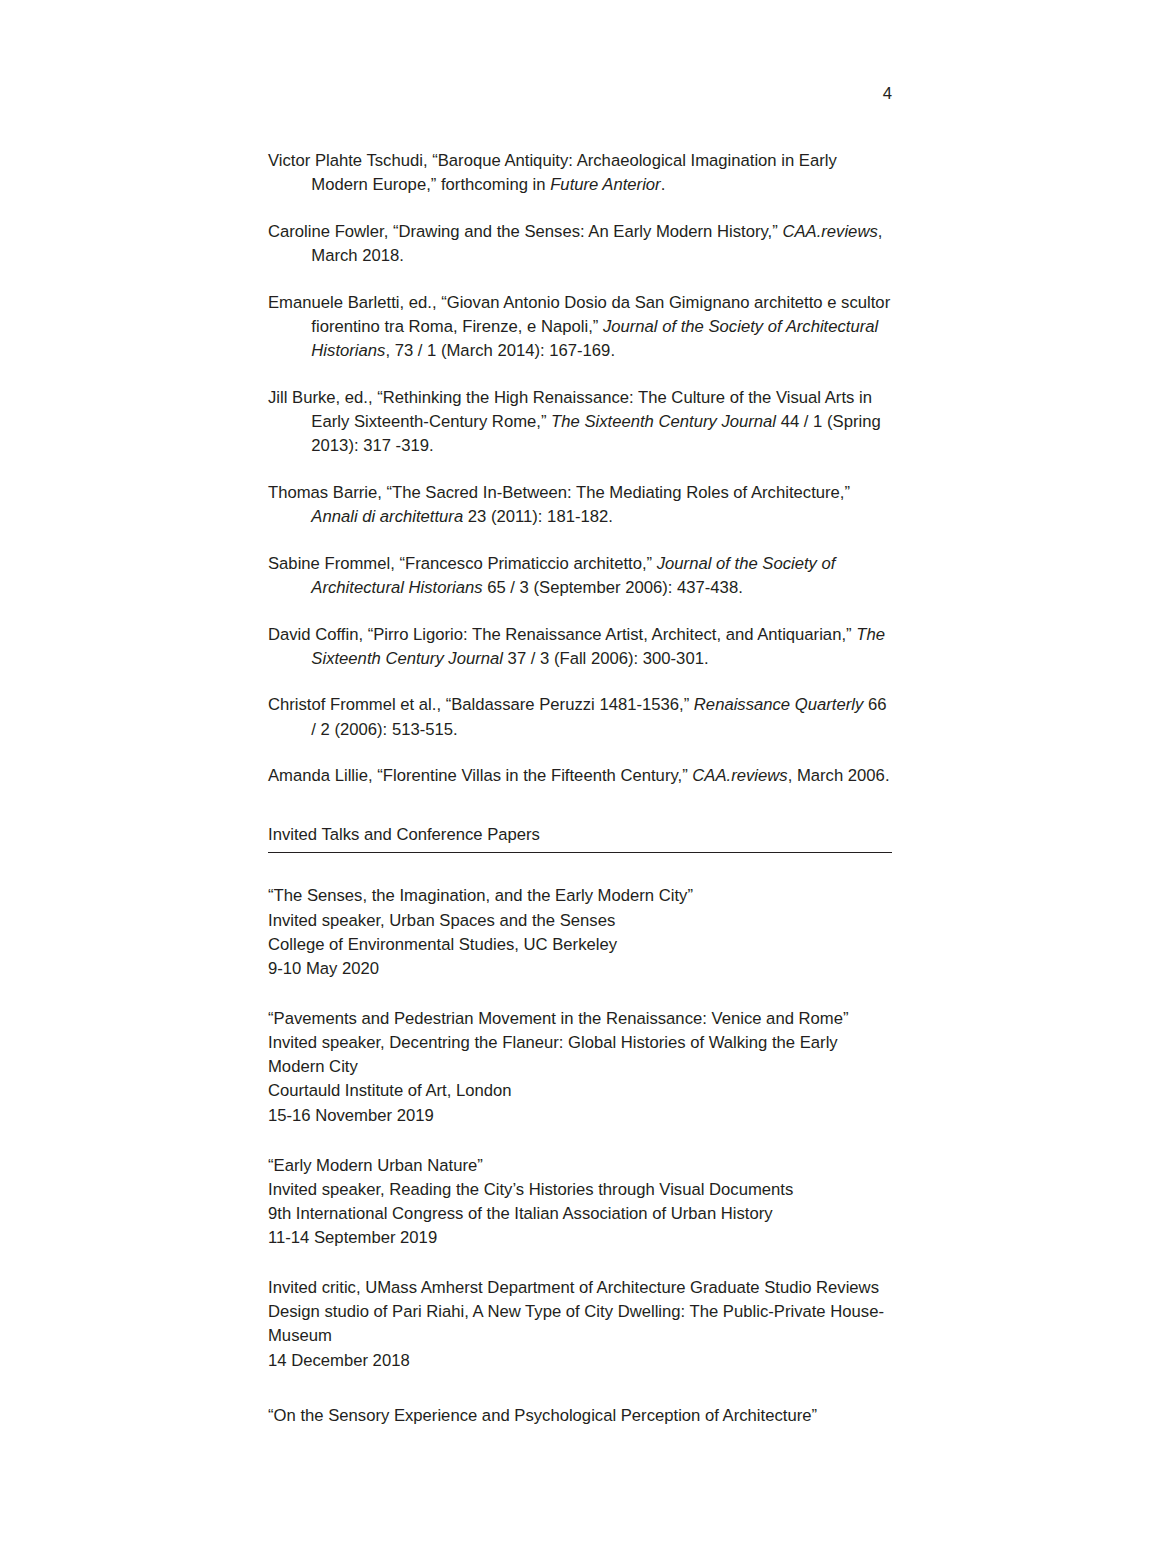4
Victor Plahte Tschudi, “Baroque Antiquity: Archaeological Imagination in Early Modern Europe,” forthcoming in Future Anterior.
Caroline Fowler, “Drawing and the Senses: An Early Modern History,” CAA.reviews, March 2018.
Emanuele Barletti, ed., “Giovan Antonio Dosio da San Gimignano architetto e scultor fiorentino tra Roma, Firenze, e Napoli,” Journal of the Society of Architectural Historians, 73 / 1 (March 2014): 167-169.
Jill Burke, ed., “Rethinking the High Renaissance: The Culture of the Visual Arts in Early Sixteenth-Century Rome,” The Sixteenth Century Journal 44 / 1 (Spring 2013): 317 -319.
Thomas Barrie, “The Sacred In-Between: The Mediating Roles of Architecture,” Annali di architettura 23 (2011): 181-182.
Sabine Frommel, “Francesco Primaticcio architetto,” Journal of the Society of Architectural Historians 65 / 3 (September 2006): 437-438.
David Coffin, “Pirro Ligorio: The Renaissance Artist, Architect, and Antiquarian,” The Sixteenth Century Journal 37 / 3 (Fall 2006): 300-301.
Christof Frommel et al., “Baldassare Peruzzi 1481-1536,” Renaissance Quarterly 66 / 2 (2006): 513-515.
Amanda Lillie, “Florentine Villas in the Fifteenth Century,” CAA.reviews, March 2006.
Invited Talks and Conference Papers
“The Senses, the Imagination, and the Early Modern City”
Invited speaker, Urban Spaces and the Senses
College of Environmental Studies, UC Berkeley
9-10 May 2020
“Pavements and Pedestrian Movement in the Renaissance: Venice and Rome”
Invited speaker, Decentring the Flaneur: Global Histories of Walking the Early Modern City
Courtauld Institute of Art, London
15-16 November 2019
“Early Modern Urban Nature”
Invited speaker, Reading the City’s Histories through Visual Documents
9th International Congress of the Italian Association of Urban History
11-14 September 2019
Invited critic, UMass Amherst Department of Architecture Graduate Studio Reviews
Design studio of Pari Riahi, A New Type of City Dwelling: The Public-Private House-Museum
14 December 2018
“On the Sensory Experience and Psychological Perception of Architecture”